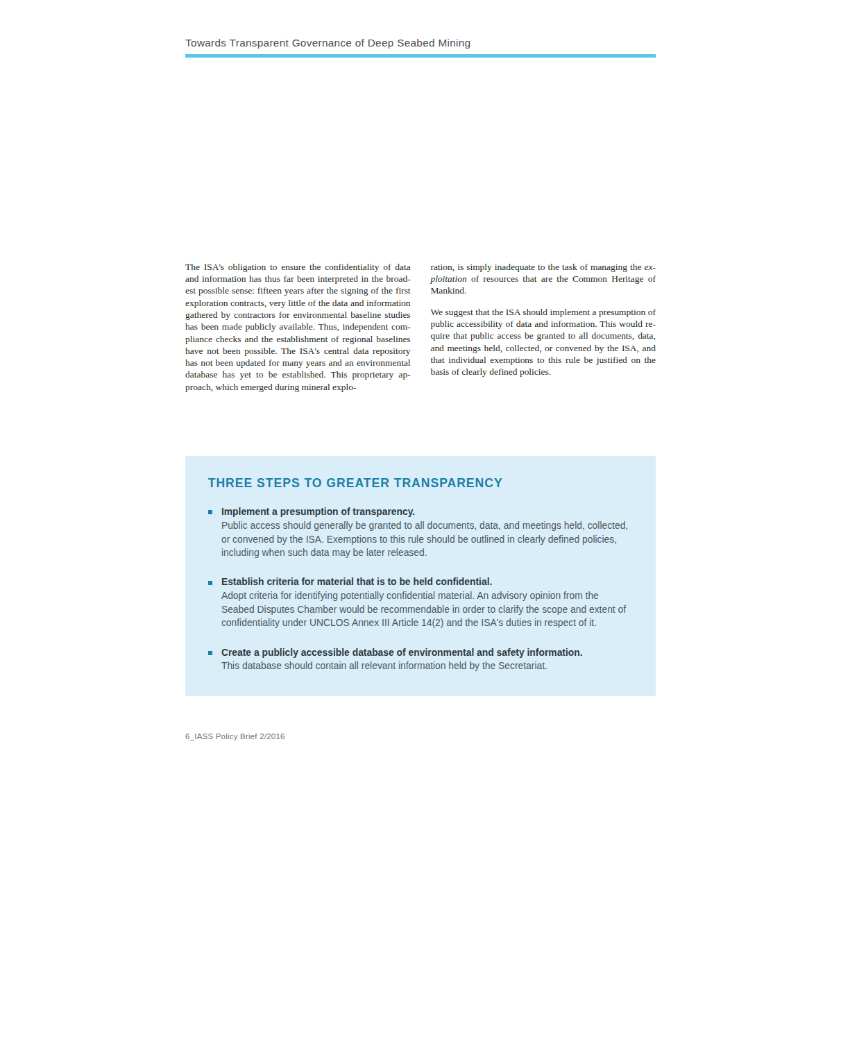Towards Transparent Governance of Deep Seabed Mining
The ISA's obligation to ensure the confidentiality of data and information has thus far been interpreted in the broadest possible sense: fifteen years after the signing of the first exploration contracts, very little of the data and information gathered by contractors for environmental baseline studies has been made publicly available. Thus, independent compliance checks and the establishment of regional baselines have not been possible. The ISA's central data repository has not been updated for many years and an environmental database has yet to be established. This proprietary approach, which emerged during mineral explo-
ration, is simply inadequate to the task of managing the exploitation of resources that are the Common Heritage of Mankind.
We suggest that the ISA should implement a presumption of public accessibility of data and information. This would require that public access be granted to all documents, data, and meetings held, collected, or convened by the ISA, and that individual exemptions to this rule be justified on the basis of clearly defined policies.
Three steps to greater transparency
Implement a presumption of transparency. Public access should generally be granted to all documents, data, and meetings held, collected, or convened by the ISA. Exemptions to this rule should be outlined in clearly defined policies, including when such data may be later released.
Establish criteria for material that is to be held confidential. Adopt criteria for identifying potentially confidential material. An advisory opinion from the Seabed Disputes Chamber would be recommendable in order to clarify the scope and extent of confidentiality under UNCLOS Annex III Article 14(2) and the ISA's duties in respect of it.
Create a publicly accessible database of environmental and safety information. This database should contain all relevant information held by the Secretariat.
6_IASS Policy Brief 2/2016